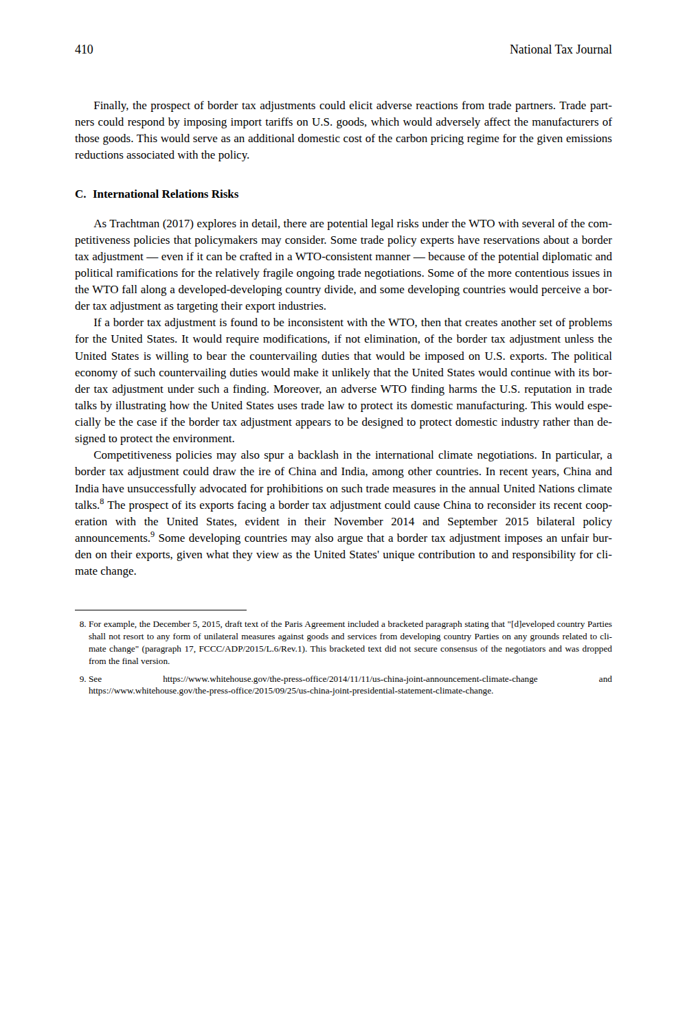410 National Tax Journal
Finally, the prospect of border tax adjustments could elicit adverse reactions from trade partners. Trade partners could respond by imposing import tariffs on U.S. goods, which would adversely affect the manufacturers of those goods. This would serve as an additional domestic cost of the carbon pricing regime for the given emissions reductions associated with the policy.
C. International Relations Risks
As Trachtman (2017) explores in detail, there are potential legal risks under the WTO with several of the competitiveness policies that policymakers may consider. Some trade policy experts have reservations about a border tax adjustment — even if it can be crafted in a WTO-consistent manner — because of the potential diplomatic and political ramifications for the relatively fragile ongoing trade negotiations. Some of the more contentious issues in the WTO fall along a developed-developing country divide, and some developing countries would perceive a border tax adjustment as targeting their export industries.
If a border tax adjustment is found to be inconsistent with the WTO, then that creates another set of problems for the United States. It would require modifications, if not elimination, of the border tax adjustment unless the United States is willing to bear the countervailing duties that would be imposed on U.S. exports. The political economy of such countervailing duties would make it unlikely that the United States would continue with its border tax adjustment under such a finding. Moreover, an adverse WTO finding harms the U.S. reputation in trade talks by illustrating how the United States uses trade law to protect its domestic manufacturing. This would especially be the case if the border tax adjustment appears to be designed to protect domestic industry rather than designed to protect the environment.
Competitiveness policies may also spur a backlash in the international climate negotiations. In particular, a border tax adjustment could draw the ire of China and India, among other countries. In recent years, China and India have unsuccessfully advocated for prohibitions on such trade measures in the annual United Nations climate talks.8 The prospect of its exports facing a border tax adjustment could cause China to reconsider its recent cooperation with the United States, evident in their November 2014 and September 2015 bilateral policy announcements.9 Some developing countries may also argue that a border tax adjustment imposes an unfair burden on their exports, given what they view as the United States' unique contribution to and responsibility for climate change.
For example, the December 5, 2015, draft text of the Paris Agreement included a bracketed paragraph stating that "[d]eveloped country Parties shall not resort to any form of unilateral measures against goods and services from developing country Parties on any grounds related to climate change" (paragraph 17, FCCC/ADP/2015/L.6/Rev.1). This bracketed text did not secure consensus of the negotiators and was dropped from the final version.
See https://www.whitehouse.gov/the-press-office/2014/11/11/us-china-joint-announcement-climate-change and https://www.whitehouse.gov/the-press-office/2015/09/25/us-china-joint-presidential-statement-climate-change.